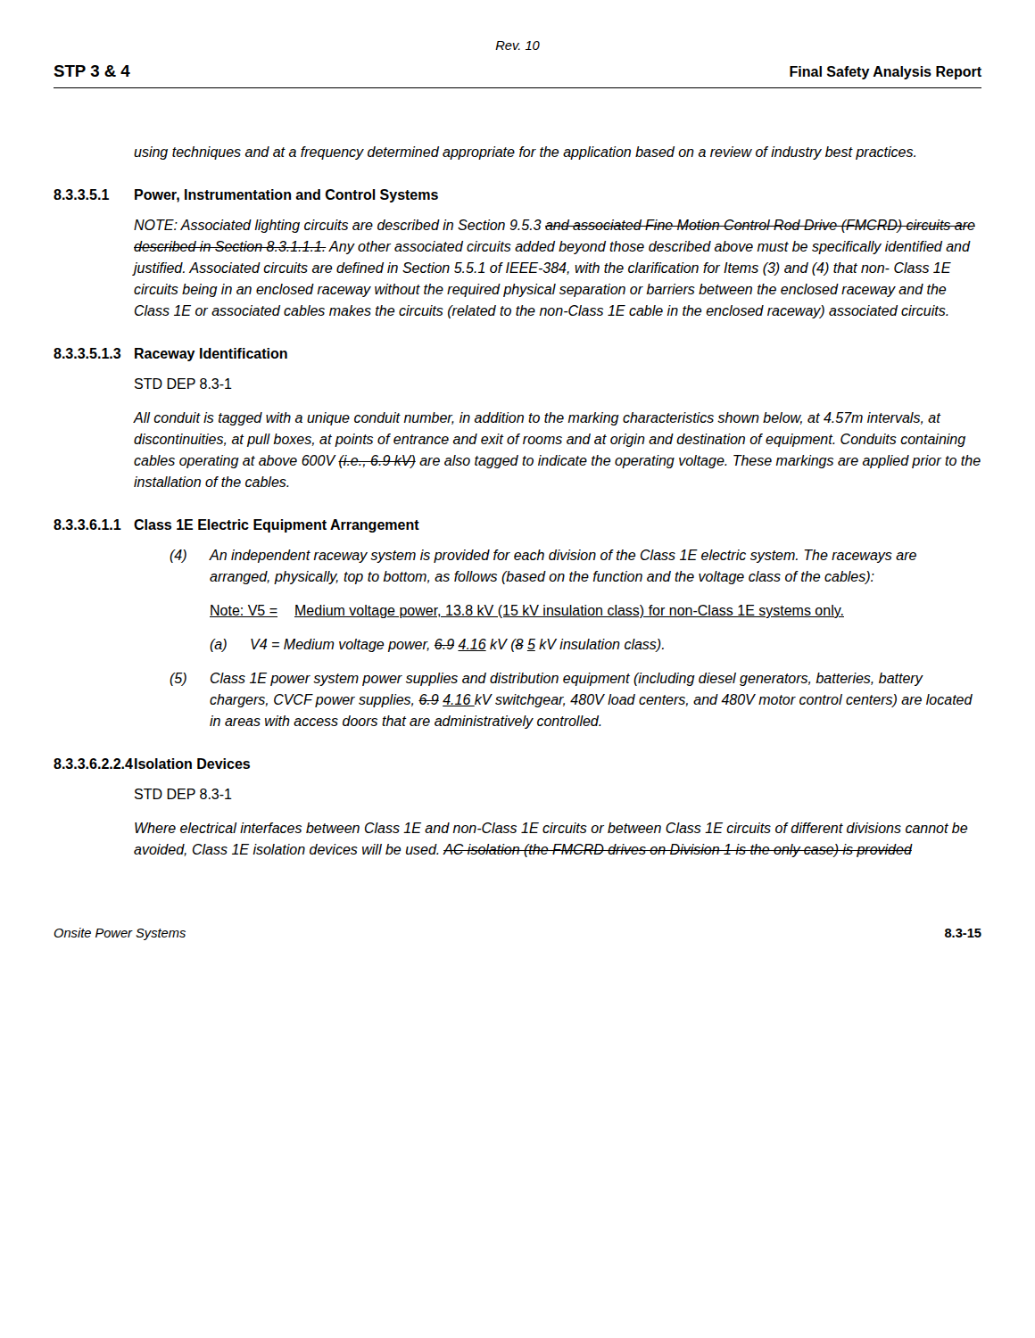Rev. 10
STP 3 & 4
Final Safety Analysis Report
using techniques and at a frequency determined appropriate for the application based on a review of industry best practices.
8.3.3.5.1 Power, Instrumentation and Control Systems
NOTE: Associated lighting circuits are described in Section 9.5.3 and associated Fine Motion Control Rod Drive (FMCRD) circuits are described in Section 8.3.1.1.1. Any other associated circuits added beyond those described above must be specifically identified and justified. Associated circuits are defined in Section 5.5.1 of IEEE-384, with the clarification for Items (3) and (4) that non- Class 1E circuits being in an enclosed raceway without the required physical separation or barriers between the enclosed raceway and the Class 1E or associated cables makes the circuits (related to the non-Class 1E cable in the enclosed raceway) associated circuits.
8.3.3.5.1.3 Raceway Identification
STD DEP 8.3-1
All conduit is tagged with a unique conduit number, in addition to the marking characteristics shown below, at 4.57m intervals, at discontinuities, at pull boxes, at points of entrance and exit of rooms and at origin and destination of equipment. Conduits containing cables operating at above 600V (i.e., 6.9 kV) are also tagged to indicate the operating voltage. These markings are applied prior to the installation of the cables.
8.3.3.6.1.1 Class 1E Electric Equipment Arrangement
(4)
An independent raceway system is provided for each division of the Class 1E electric system. The raceways are arranged, physically, top to bottom, as follows (based on the function and the voltage class of the cables):
Note: V5 =
Medium voltage power, 13.8 kV (15 kV insulation class) for non-Class 1E systems only.
(a)
V4 = Medium voltage power, 6.9 4.16 kV (8 5 kV insulation class).
(5)
Class 1E power system power supplies and distribution equipment (including diesel generators, batteries, battery chargers, CVCF power supplies, 6.9 4.16 kV switchgear, 480V load centers, and 480V motor control centers) are located in areas with access doors that are administratively controlled.
8.3.3.6.2.2.4 Isolation Devices
STD DEP 8.3-1
Where electrical interfaces between Class 1E and non-Class 1E circuits or between Class 1E circuits of different divisions cannot be avoided, Class 1E isolation devices will be used. AC isolation (the FMCRD drives on Division 1 is the only case) is provided
Onsite Power Systems
8.3-15